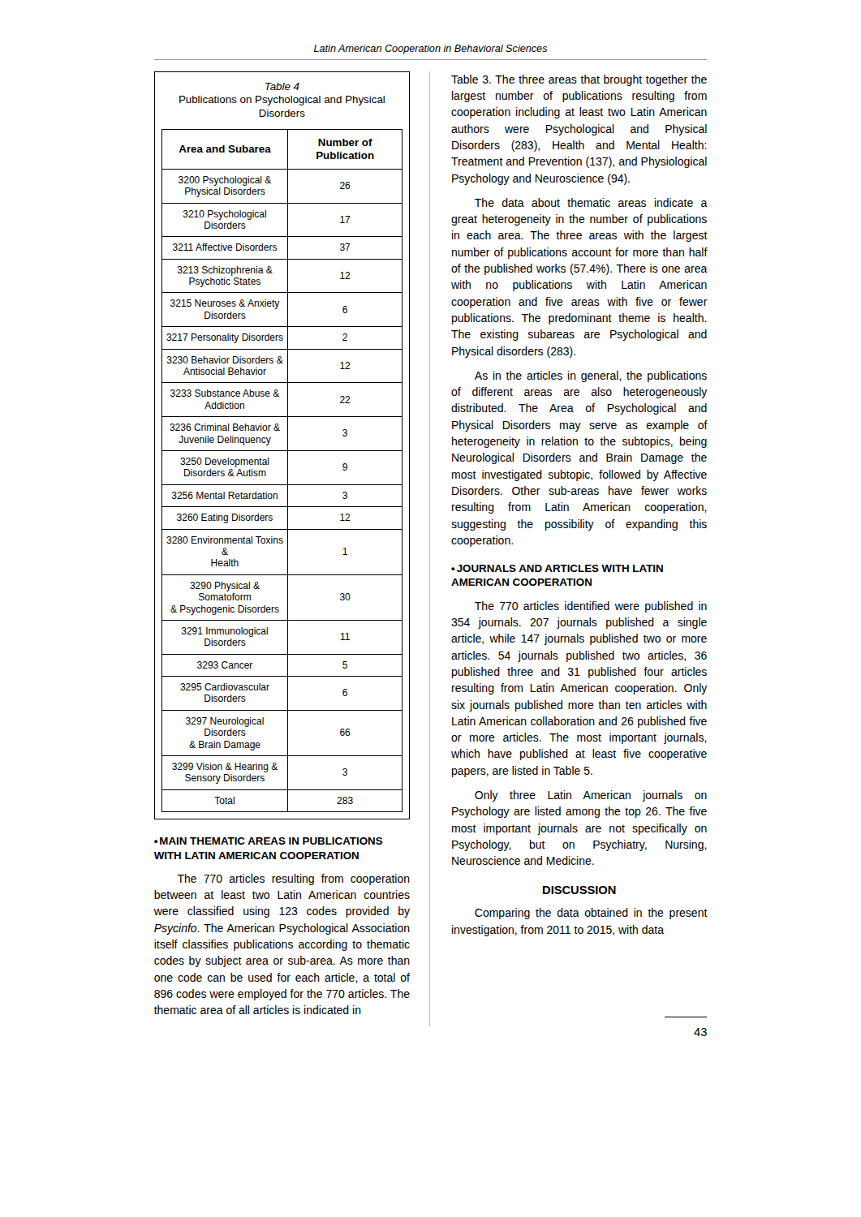Latin American Cooperation in Behavioral Sciences
Table 4 Publications on Psychological and Physical Disorders
| Area and Subarea | Number of Publication |
| --- | --- |
| 3200 Psychological & Physical Disorders | 26 |
| 3210 Psychological Disorders | 17 |
| 3211 Affective Disorders | 37 |
| 3213 Schizophrenia & Psychotic States | 12 |
| 3215 Neuroses & Anxiety Disorders | 6 |
| 3217 Personality Disorders | 2 |
| 3230 Behavior Disorders & Antisocial Behavior | 12 |
| 3233 Substance Abuse & Addiction | 22 |
| 3236 Criminal Behavior & Juvenile Delinquency | 3 |
| 3250 Developmental Disorders & Autism | 9 |
| 3256 Mental Retardation | 3 |
| 3260 Eating Disorders | 12 |
| 3280 Environmental Toxins & Health | 1 |
| 3290 Physical & Somatoform & Psychogenic Disorders | 30 |
| 3291 Immunological Disorders | 11 |
| 3293 Cancer | 5 |
| 3295 Cardiovascular Disorders | 6 |
| 3297 Neurological Disorders & Brain Damage | 66 |
| 3299 Vision & Hearing & Sensory Disorders | 3 |
| Total | 283 |
Main thematic areas in publications with Latin American cooperation
The 770 articles resulting from cooperation between at least two Latin American countries were classified using 123 codes provided by Psycinfo. The American Psychological Association itself classifies publications according to thematic codes by subject area or sub-area. As more than one code can be used for each article, a total of 896 codes were employed for the 770 articles. The thematic area of all articles is indicated in
Table 3. The three areas that brought together the largest number of publications resulting from cooperation including at least two Latin American authors were Psychological and Physical Disorders (283), Health and Mental Health: Treatment and Prevention (137), and Physiological Psychology and Neuroscience (94).
The data about thematic areas indicate a great heterogeneity in the number of publications in each area. The three areas with the largest number of publications account for more than half of the published works (57.4%). There is one area with no publications with Latin American cooperation and five areas with five or fewer publications. The predominant theme is health. The existing subareas are Psychological and Physical disorders (283).
As in the articles in general, the publications of different areas are also heterogeneously distributed. The Area of Psychological and Physical Disorders may serve as example of heterogeneity in relation to the subtopics, being Neurological Disorders and Brain Damage the most investigated subtopic, followed by Affective Disorders. Other sub-areas have fewer works resulting from Latin American cooperation, suggesting the possibility of expanding this cooperation.
Journals and articles with Latin American cooperation
The 770 articles identified were published in 354 journals. 207 journals published a single article, while 147 journals published two or more articles. 54 journals published two articles, 36 published three and 31 published four articles resulting from Latin American cooperation. Only six journals published more than ten articles with Latin American collaboration and 26 published five or more articles. The most important journals, which have published at least five cooperative papers, are listed in Table 5.
Only three Latin American journals on Psychology are listed among the top 26. The five most important journals are not specifically on Psychology, but on Psychiatry, Nursing, Neuroscience and Medicine.
Discussion
Comparing the data obtained in the present investigation, from 2011 to 2015, with data
43